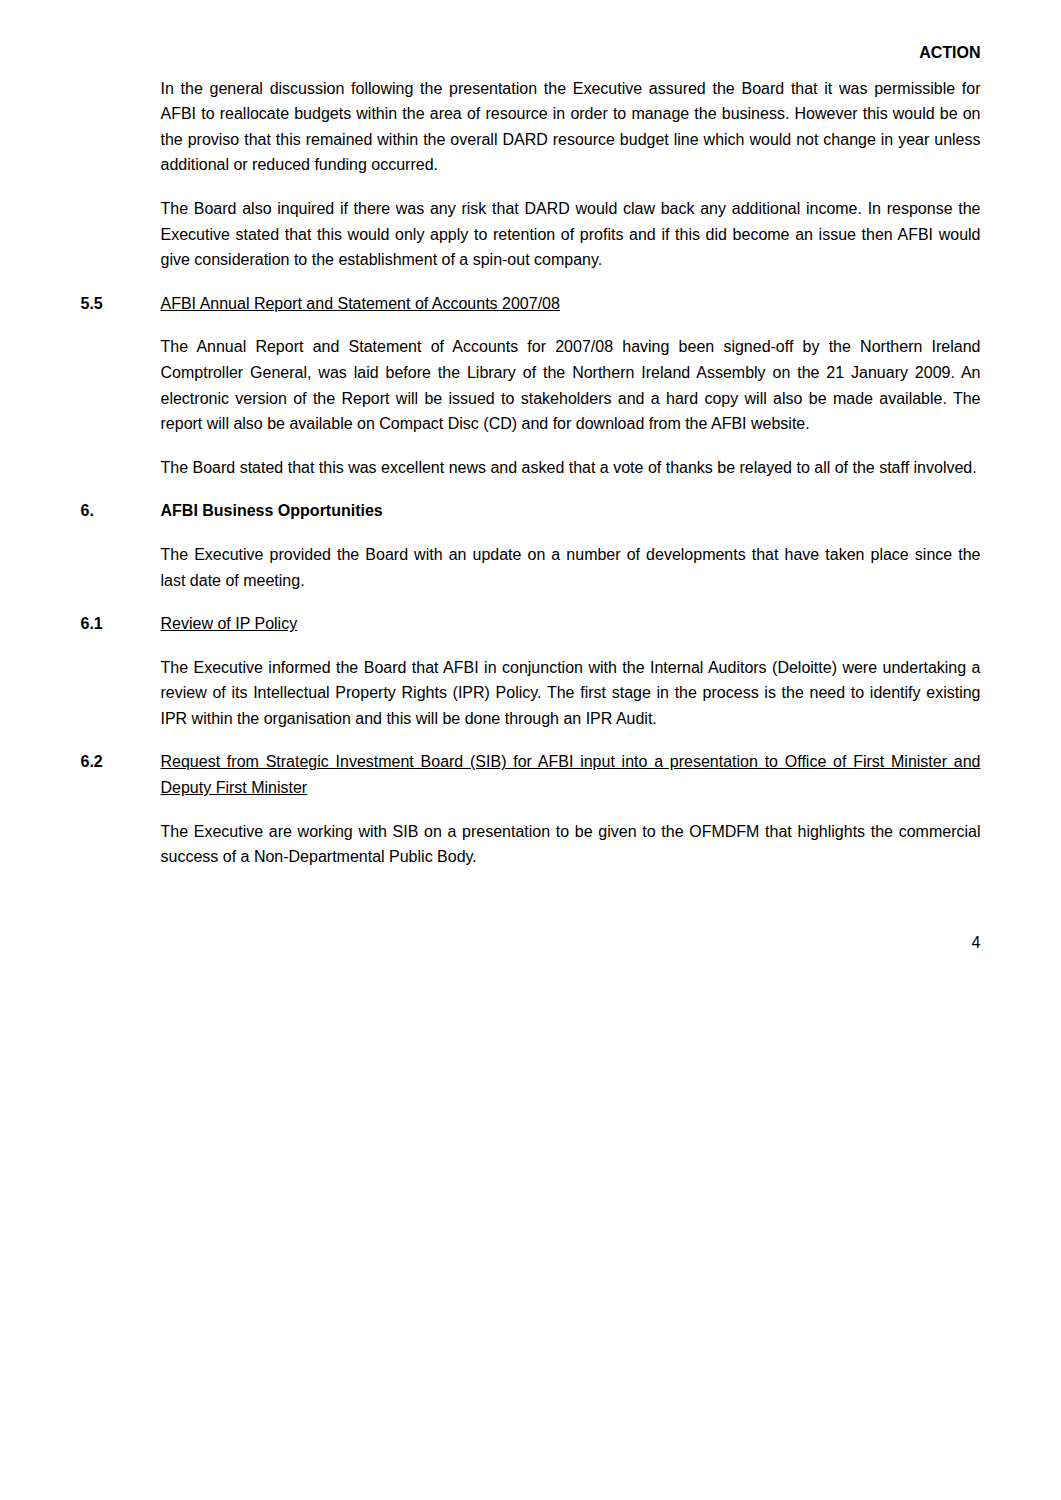ACTION
In the general discussion following the presentation the Executive assured the Board that it was permissible for AFBI to reallocate budgets within the area of resource in order to manage the business. However this would be on the proviso that this remained within the overall DARD resource budget line which would not change in year unless additional or reduced funding occurred.
The Board also inquired if there was any risk that DARD would claw back any additional income. In response the Executive stated that this would only apply to retention of profits and if this did become an issue then AFBI would give consideration to the establishment of a spin-out company.
5.5
AFBI Annual Report and Statement of Accounts 2007/08
The Annual Report and Statement of Accounts for 2007/08 having been signed-off by the Northern Ireland Comptroller General, was laid before the Library of the Northern Ireland Assembly on the 21 January 2009. An electronic version of the Report will be issued to stakeholders and a hard copy will also be made available. The report will also be available on Compact Disc (CD) and for download from the AFBI website.
The Board stated that this was excellent news and asked that a vote of thanks be relayed to all of the staff involved.
6.
AFBI Business Opportunities
The Executive provided the Board with an update on a number of developments that have taken place since the last date of meeting.
6.1
Review of IP Policy
The Executive informed the Board that AFBI in conjunction with the Internal Auditors (Deloitte) were undertaking a review of its Intellectual Property Rights (IPR) Policy. The first stage in the process is the need to identify existing IPR within the organisation and this will be done through an IPR Audit.
6.2
Request from Strategic Investment Board (SIB) for AFBI input into a presentation to Office of First Minister and Deputy First Minister
The Executive are working with SIB on a presentation to be given to the OFMDFM that highlights the commercial success of a Non-Departmental Public Body.
4